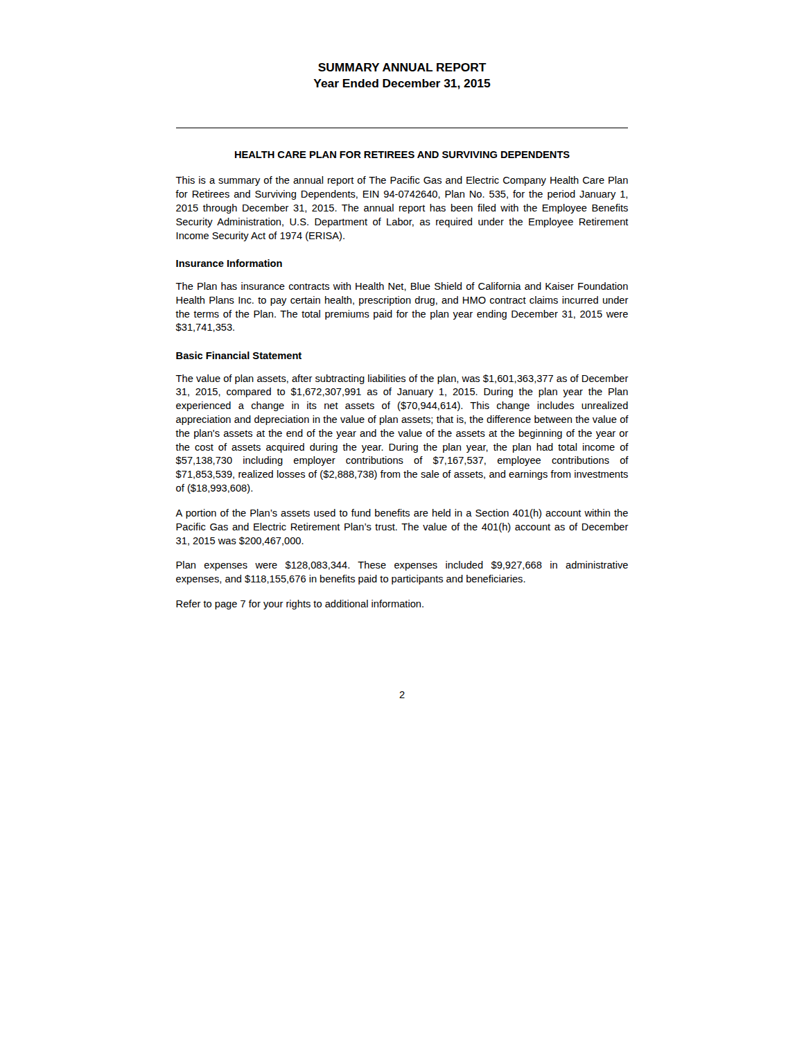SUMMARY ANNUAL REPORT
Year Ended December 31, 2015
HEALTH CARE PLAN FOR RETIREES AND SURVIVING DEPENDENTS
This is a summary of the annual report of The Pacific Gas and Electric Company Health Care Plan for Retirees and Surviving Dependents, EIN 94-0742640, Plan No. 535, for the period January 1, 2015 through December 31, 2015. The annual report has been filed with the Employee Benefits Security Administration, U.S. Department of Labor, as required under the Employee Retirement Income Security Act of 1974 (ERISA).
Insurance Information
The Plan has insurance contracts with Health Net, Blue Shield of California and Kaiser Foundation Health Plans Inc. to pay certain health, prescription drug, and HMO contract claims incurred under the terms of the Plan. The total premiums paid for the plan year ending December 31, 2015 were $31,741,353.
Basic Financial Statement
The value of plan assets, after subtracting liabilities of the plan, was $1,601,363,377 as of December 31, 2015, compared to $1,672,307,991 as of January 1, 2015. During the plan year the Plan experienced a change in its net assets of ($70,944,614). This change includes unrealized appreciation and depreciation in the value of plan assets; that is, the difference between the value of the plan's assets at the end of the year and the value of the assets at the beginning of the year or the cost of assets acquired during the year. During the plan year, the plan had total income of $57,138,730 including employer contributions of $7,167,537, employee contributions of $71,853,539, realized losses of ($2,888,738) from the sale of assets, and earnings from investments of ($18,993,608).
A portion of the Plan’s assets used to fund benefits are held in a Section 401(h) account within the Pacific Gas and Electric Retirement Plan’s trust. The value of the 401(h) account as of December 31, 2015 was $200,467,000.
Plan expenses were $128,083,344. These expenses included $9,927,668 in administrative expenses, and $118,155,676 in benefits paid to participants and beneficiaries.
Refer to page 7 for your rights to additional information.
2